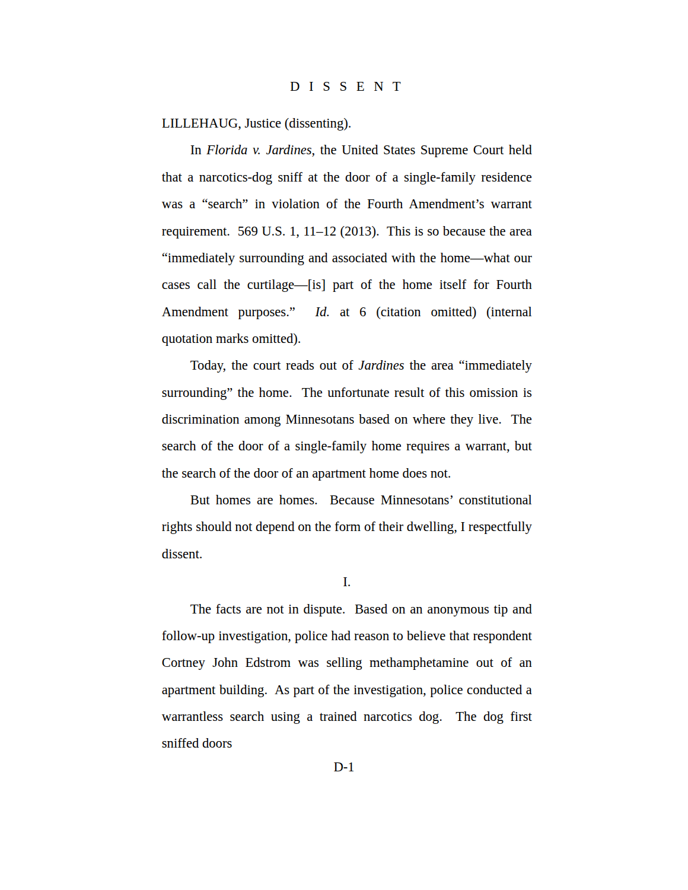D I S S E N T
LILLEHAUG, Justice (dissenting).
In Florida v. Jardines, the United States Supreme Court held that a narcotics-dog sniff at the door of a single-family residence was a “search” in violation of the Fourth Amendment’s warrant requirement. 569 U.S. 1, 11–12 (2013). This is so because the area “immediately surrounding and associated with the home—what our cases call the curtilage—[is] part of the home itself for Fourth Amendment purposes.” Id. at 6 (citation omitted) (internal quotation marks omitted).
Today, the court reads out of Jardines the area “immediately surrounding” the home. The unfortunate result of this omission is discrimination among Minnesotans based on where they live. The search of the door of a single-family home requires a warrant, but the search of the door of an apartment home does not.
But homes are homes. Because Minnesotans’ constitutional rights should not depend on the form of their dwelling, I respectfully dissent.
I.
The facts are not in dispute. Based on an anonymous tip and follow-up investigation, police had reason to believe that respondent Cortney John Edstrom was selling methamphetamine out of an apartment building. As part of the investigation, police conducted a warrantless search using a trained narcotics dog. The dog first sniffed doors
D-1